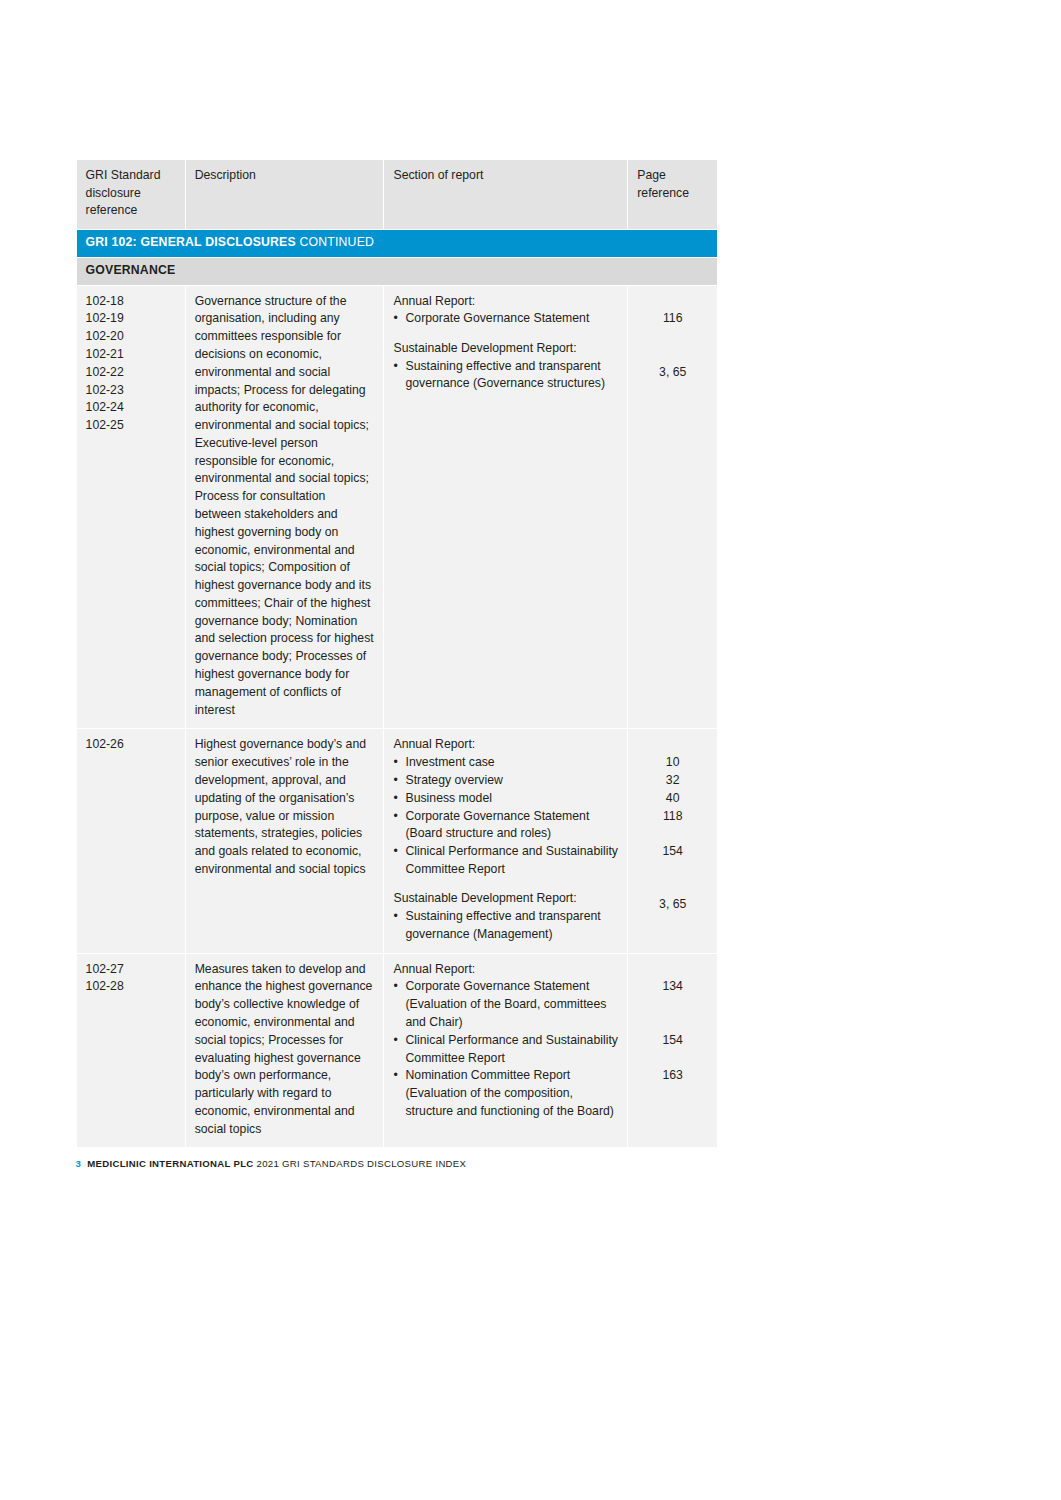| GRI Standard disclosure reference | Description | Section of report | Page reference |
| --- | --- | --- | --- |
| GRI 102: GENERAL DISCLOSURES CONTINUED |
| GOVERNANCE |
| 102-18 102-19 102-20 102-21 102-22 102-23 102-24 102-25 | Governance structure of the organisation, including any committees responsible for decisions on economic, environmental and social impacts; Process for delegating authority for economic, environmental and social topics; Executive-level person responsible for economic, environmental and social topics; Process for consultation between stakeholders and highest governing body on economic, environmental and social topics; Composition of highest governance body and its committees; Chair of the highest governance body; Nomination and selection process for highest governance body; Processes of highest governance body for management of conflicts of interest | Annual Report: Corporate Governance Statement Sustainable Development Report: Sustaining effective and transparent governance (Governance structures) | 116 3, 65 |
| 102-26 | Highest governance body’s and senior executives’ role in the development, approval, and updating of the organisation’s purpose, value or mission statements, strategies, policies and goals related to economic, environmental and social topics | Annual Report: Investment case Strategy overview Business model Corporate Governance Statement (Board structure and roles) Clinical Performance and Sustainability Committee Report Sustainable Development Report: Sustaining effective and transparent governance (Management) | 10 32 40 118 154 3, 65 |
| 102-27 102-28 | Measures taken to develop and enhance the highest governance body’s collective knowledge of economic, environmental and social topics; Processes for evaluating highest governance body’s own performance, particularly with regard to economic, environmental and social topics | Annual Report: Corporate Governance Statement (Evaluation of the Board, committees and Chair) Clinical Performance and Sustainability Committee Report Nomination Committee Report (Evaluation of the composition, structure and functioning of the Board) | 134 154 163 |
3 MEDICLINIC INTERNATIONAL PLC 2021 GRI STANDARDS DISCLOSURE INDEX